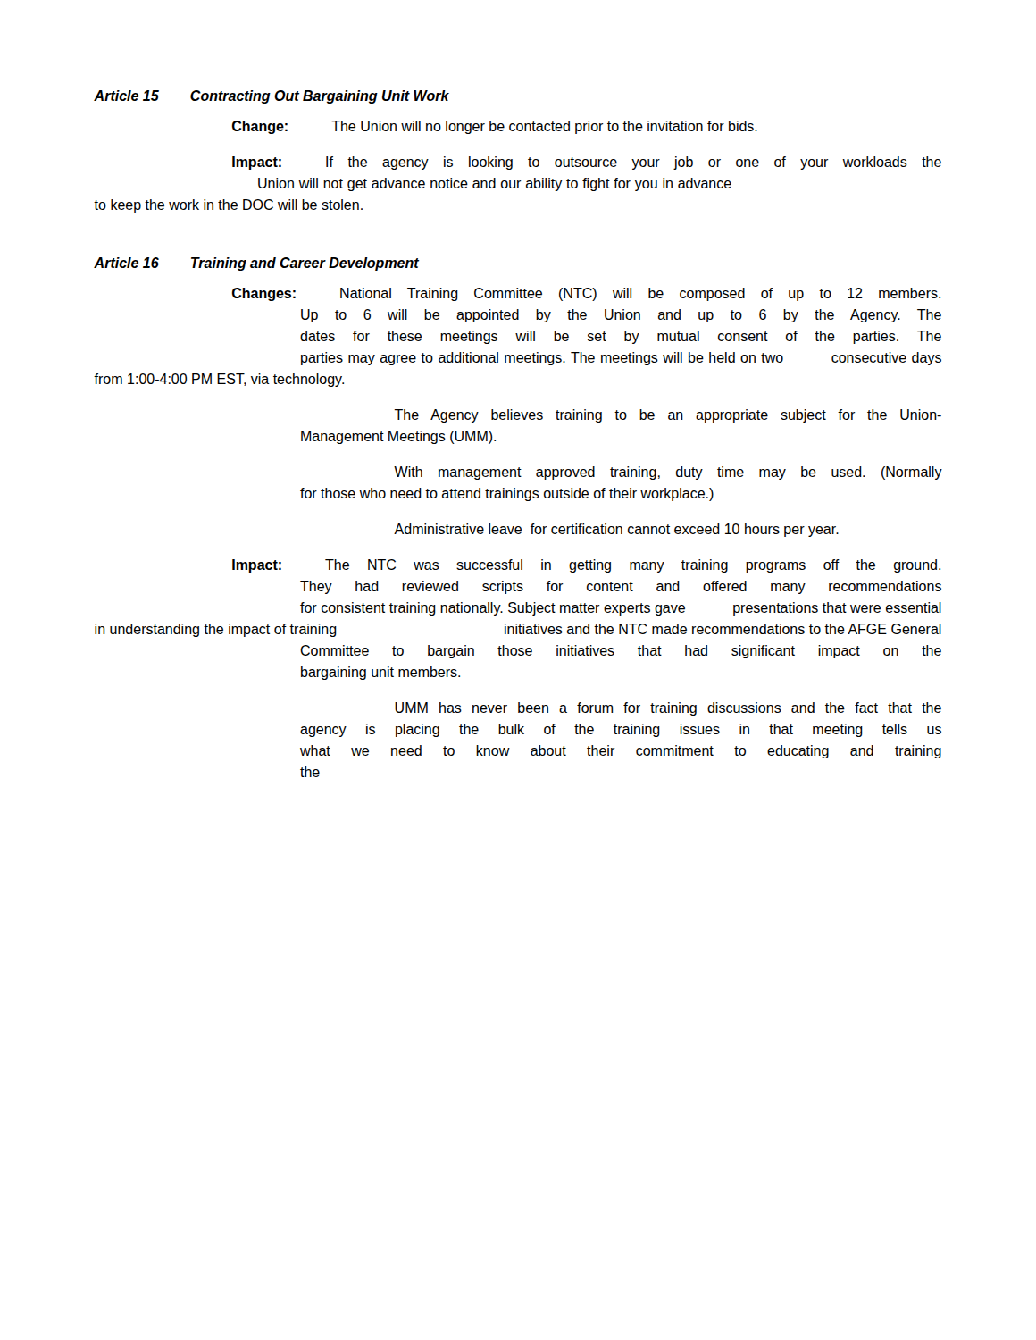Article 15 Contracting Out Bargaining Unit Work
Change: The Union will no longer be contacted prior to the invitation for bids.
Impact: If the agency is looking to outsource your job or one of your workloads the Union will not get advance notice and our ability to fight for you in advance to keep the work in the DOC will be stolen.
Article 16 Training and Career Development
Changes: National Training Committee (NTC) will be composed of up to 12 members. Up to 6 will be appointed by the Union and up to 6 by the Agency. The dates for these meetings will be set by mutual consent of the parties. The parties may agree to additional meetings. The meetings will be held on two consecutive days from 1:00-4:00 PM EST, via technology.
The Agency believes training to be an appropriate subject for the Union- Management Meetings (UMM).
With management approved training, duty time may be used. (Normally for those who need to attend trainings outside of their workplace.)
Administrative leave for certification cannot exceed 10 hours per year.
Impact: The NTC was successful in getting many training programs off the ground. They had reviewed scripts for content and offered many recommendations for consistent training nationally. Subject matter experts gave presentations that were essential in understanding the impact of training initiatives and the NTC made recommendations to the AFGE General Committee to bargain those initiatives that had significant impact on the bargaining unit members.
UMM has never been a forum for training discussions and the fact that the agency is placing the bulk of the training issues in that meeting tells us what we need to know about their commitment to educating and training the